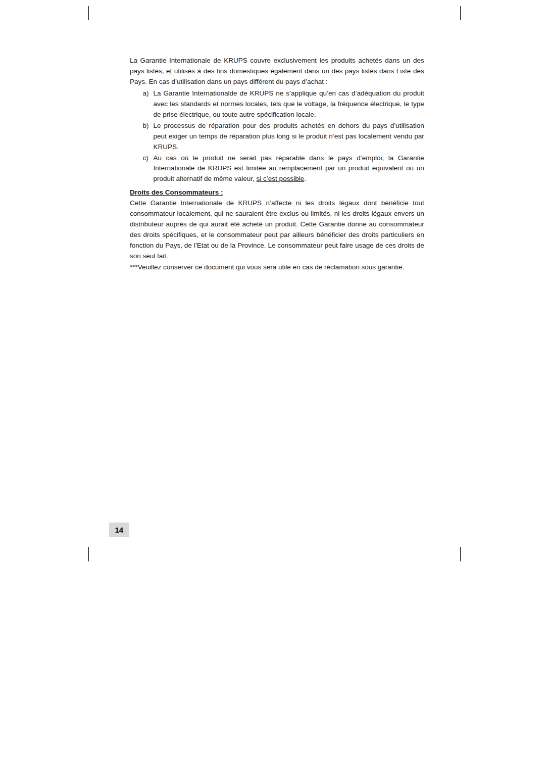La Garantie Internationale de KRUPS couvre exclusivement les produits achetés dans un des pays listés, et utilisés à des fins domestiques également dans un des pays listés dans Liste des Pays. En cas d’utilisation dans un pays différent du pays d’achat :
a) La Garantie Internationalde de KRUPS ne s’applique qu’en cas d’adéquation du produit avec les standards et normes locales, tels que le voltage, la fréquence électrique, le type de prise électrique, ou toute autre spécification locale.
b) Le processus de réparation pour des produits achetés en dehors du pays d’utilisation peut exiger un temps de réparation plus long si le produit n’est pas localement vendu par KRUPS.
c) Au cas où le produit ne serait pas réparable dans le pays d’emploi, la Garantie Internationale de KRUPS est limitée au remplacement par un produit équivalent ou un produit alternatif de même valeur, si c’est possible.
Droits des Consommateurs :
Cette Garantie Internationale de KRUPS n’affecte ni les droits légaux dont bénéficie tout consommateur localement, qui ne sauraient être exclus ou limités, ni les droits légaux envers un distributeur auprès de qui aurait été acheté un produit. Cette Garantie donne au consommateur des droits spécifiques, et le consommateur peut par ailleurs bénéficier des droits particuliers en fonction du Pays, de l’Etat ou de la Province. Le consommateur peut faire usage de ces droits de son seul fait.
***Veuillez conserver ce document qui vous sera utile en cas de réclamation sous garantie.
14